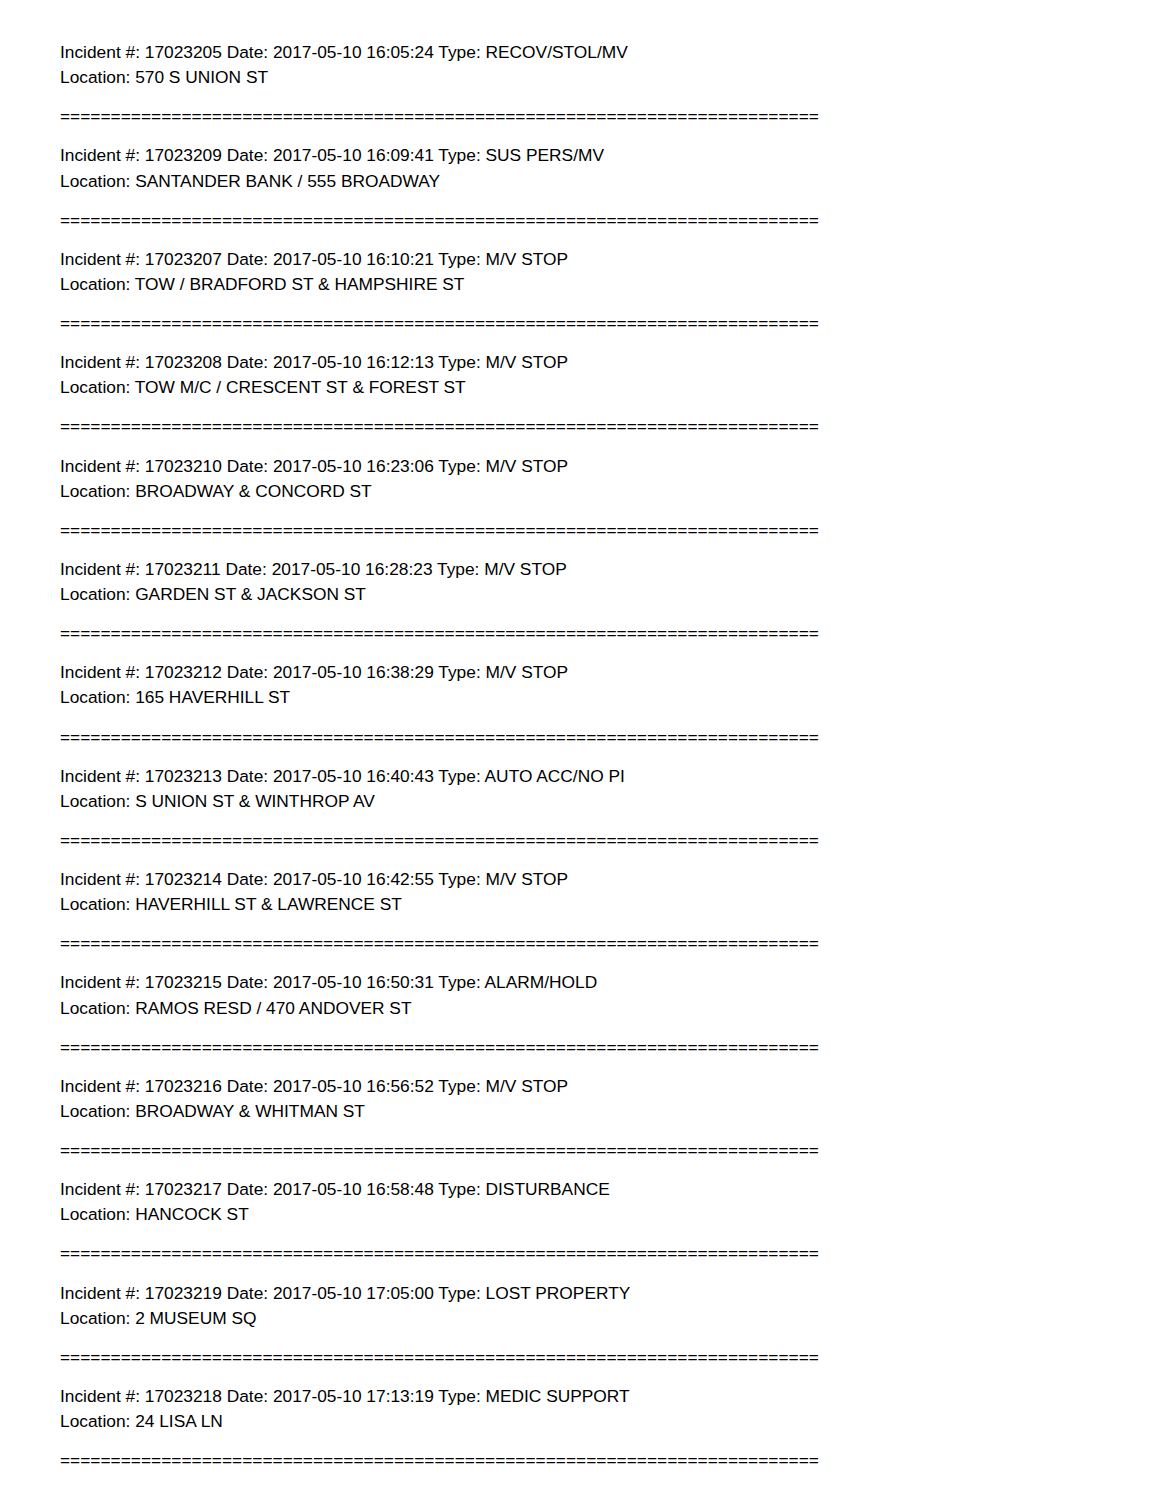Incident #: 17023205 Date: 2017-05-10 16:05:24 Type: RECOV/STOL/MV
Location: 570 S UNION ST
===========================================================================
Incident #: 17023209 Date: 2017-05-10 16:09:41 Type: SUS PERS/MV
Location: SANTANDER BANK / 555 BROADWAY
===========================================================================
Incident #: 17023207 Date: 2017-05-10 16:10:21 Type: M/V STOP
Location: TOW / BRADFORD ST & HAMPSHIRE ST
===========================================================================
Incident #: 17023208 Date: 2017-05-10 16:12:13 Type: M/V STOP
Location: TOW M/C / CRESCENT ST & FOREST ST
===========================================================================
Incident #: 17023210 Date: 2017-05-10 16:23:06 Type: M/V STOP
Location: BROADWAY & CONCORD ST
===========================================================================
Incident #: 17023211 Date: 2017-05-10 16:28:23 Type: M/V STOP
Location: GARDEN ST & JACKSON ST
===========================================================================
Incident #: 17023212 Date: 2017-05-10 16:38:29 Type: M/V STOP
Location: 165 HAVERHILL ST
===========================================================================
Incident #: 17023213 Date: 2017-05-10 16:40:43 Type: AUTO ACC/NO PI
Location: S UNION ST & WINTHROP AV
===========================================================================
Incident #: 17023214 Date: 2017-05-10 16:42:55 Type: M/V STOP
Location: HAVERHILL ST & LAWRENCE ST
===========================================================================
Incident #: 17023215 Date: 2017-05-10 16:50:31 Type: ALARM/HOLD
Location: RAMOS RESD / 470 ANDOVER ST
===========================================================================
Incident #: 17023216 Date: 2017-05-10 16:56:52 Type: M/V STOP
Location: BROADWAY & WHITMAN ST
===========================================================================
Incident #: 17023217 Date: 2017-05-10 16:58:48 Type: DISTURBANCE
Location: HANCOCK ST
===========================================================================
Incident #: 17023219 Date: 2017-05-10 17:05:00 Type: LOST PROPERTY
Location: 2 MUSEUM SQ
===========================================================================
Incident #: 17023218 Date: 2017-05-10 17:13:19 Type: MEDIC SUPPORT
Location: 24 LISA LN
===========================================================================